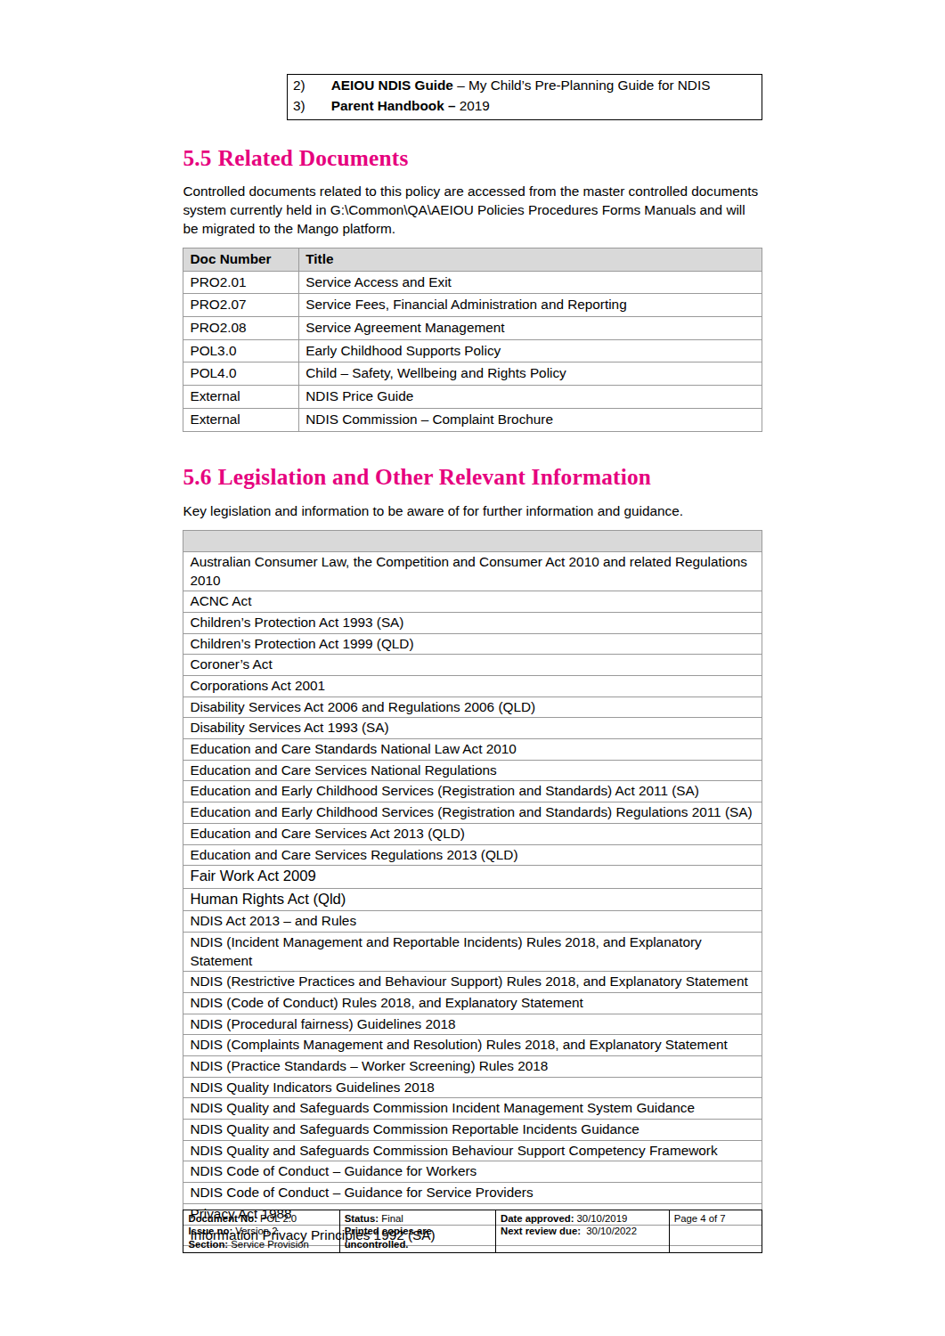| | 2) AEIOU NDIS Guide – My Child’s Pre-Planning Guide for NDIS 3) Parent Handbook – 2019 |
5.5 Related Documents
Controlled documents related to this policy are accessed from the master controlled documents system currently held in G:\Common\QA\AEIOU Policies Procedures Forms Manuals and will be migrated to the Mango platform.
| Doc Number | Title |
| --- | --- |
| PRO2.01 | Service Access and Exit |
| PRO2.07 | Service Fees, Financial Administration and Reporting |
| PRO2.08 | Service Agreement Management |
| POL3.0 | Early Childhood Supports Policy |
| POL4.0 | Child – Safety, Wellbeing and Rights Policy |
| External | NDIS Price Guide |
| External | NDIS Commission – Complaint Brochure |
5.6 Legislation and Other Relevant Information
Key legislation and information to be aware of for further information and guidance.
| Australian Consumer Law, the Competition and Consumer Act 2010 and related Regulations 2010 |
| ACNC Act |
| Children’s Protection Act 1993 (SA) |
| Children’s Protection Act 1999 (QLD) |
| Coroner’s Act |
| Corporations Act 2001 |
| Disability Services Act 2006 and Regulations 2006 (QLD) |
| Disability Services Act 1993 (SA) |
| Education and Care Standards National Law Act 2010 |
| Education and Care Services National Regulations |
| Education and Early Childhood Services (Registration and Standards) Act 2011 (SA) |
| Education and Early Childhood Services (Registration and Standards) Regulations 2011 (SA) |
| Education and Care Services Act 2013 (QLD) |
| Education and Care Services Regulations 2013 (QLD) |
| Fair Work Act 2009 |
| Human Rights Act (Qld) |
| NDIS Act 2013 – and Rules |
| NDIS (Incident Management and Reportable Incidents) Rules 2018, and Explanatory Statement |
| NDIS (Restrictive Practices and Behaviour Support) Rules 2018, and Explanatory Statement |
| NDIS (Code of Conduct) Rules 2018, and Explanatory Statement |
| NDIS (Procedural fairness) Guidelines 2018 |
| NDIS (Complaints Management and Resolution) Rules 2018, and Explanatory Statement |
| NDIS (Practice Standards – Worker Screening) Rules 2018 |
| NDIS Quality Indicators Guidelines 2018 |
| NDIS Quality and Safeguards Commission Incident Management System Guidance |
| NDIS Quality and Safeguards Commission Reportable Incidents Guidance |
| NDIS Quality and Safeguards Commission Behaviour Support Competency Framework |
| NDIS Code of Conduct – Guidance for Workers |
| NDIS Code of Conduct – Guidance for Service Providers |
| Privacy Act 1988 |
| Information Privacy Principles 1992 (SA) |
| Document No: POL 2.0 Issue no: Version 2 Section: Service Provision | Status: Final Printed copies are uncontrolled. | Date approved: 30/10/2019 Next review due: 30/10/2022 | Page 4 of 7 |